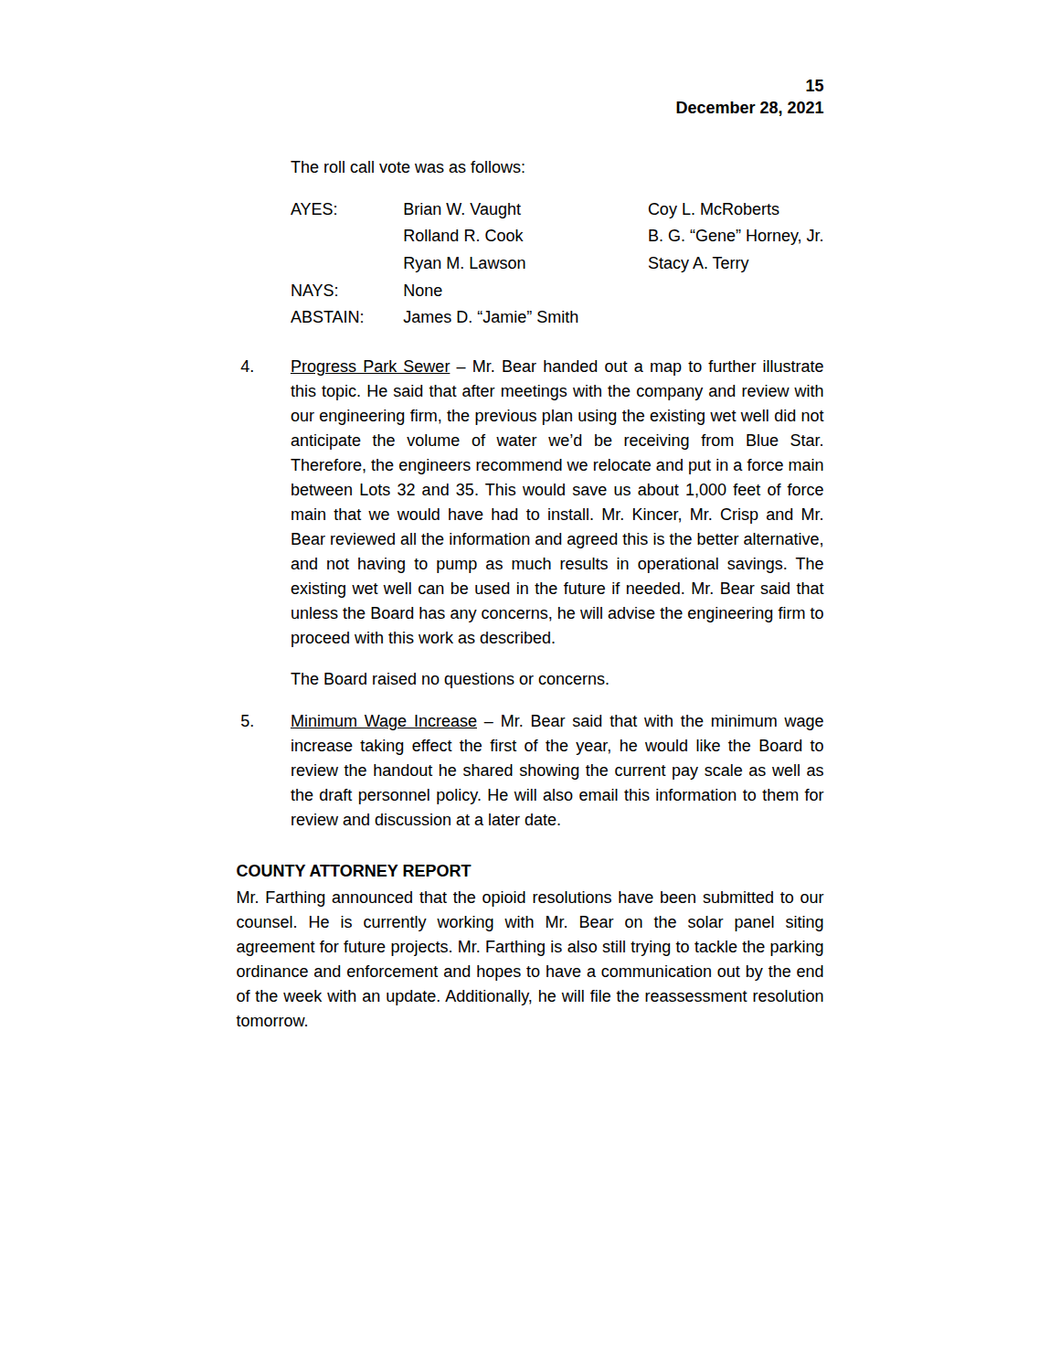15 December 28, 2021
The roll call vote was as follows:
| AYES: | Brian W. Vaught | Coy L. McRoberts |
| | Rolland R. Cook | B. G. “Gene” Horney, Jr. |
| | Ryan M. Lawson | Stacy A. Terry |
| NAYS: | None | |
| ABSTAIN: | James D. “Jamie” Smith | |
4.
Progress Park Sewer – Mr. Bear handed out a map to further illustrate this topic. He said that after meetings with the company and review with our engineering firm, the previous plan using the existing wet well did not anticipate the volume of water we’d be receiving from Blue Star. Therefore, the engineers recommend we relocate and put in a force main between Lots 32 and 35. This would save us about 1,000 feet of force main that we would have had to install. Mr. Kincer, Mr. Crisp and Mr. Bear reviewed all the information and agreed this is the better alternative, and not having to pump as much results in operational savings. The existing wet well can be used in the future if needed. Mr. Bear said that unless the Board has any concerns, he will advise the engineering firm to proceed with this work as described.
The Board raised no questions or concerns.
5.
Minimum Wage Increase – Mr. Bear said that with the minimum wage increase taking effect the first of the year, he would like the Board to review the handout he shared showing the current pay scale as well as the draft personnel policy. He will also email this information to them for review and discussion at a later date.
County Attorney Report
Mr. Farthing announced that the opioid resolutions have been submitted to our counsel. He is currently working with Mr. Bear on the solar panel siting agreement for future projects. Mr. Farthing is also still trying to tackle the parking ordinance and enforcement and hopes to have a communication out by the end of the week with an update. Additionally, he will file the reassessment resolution tomorrow.